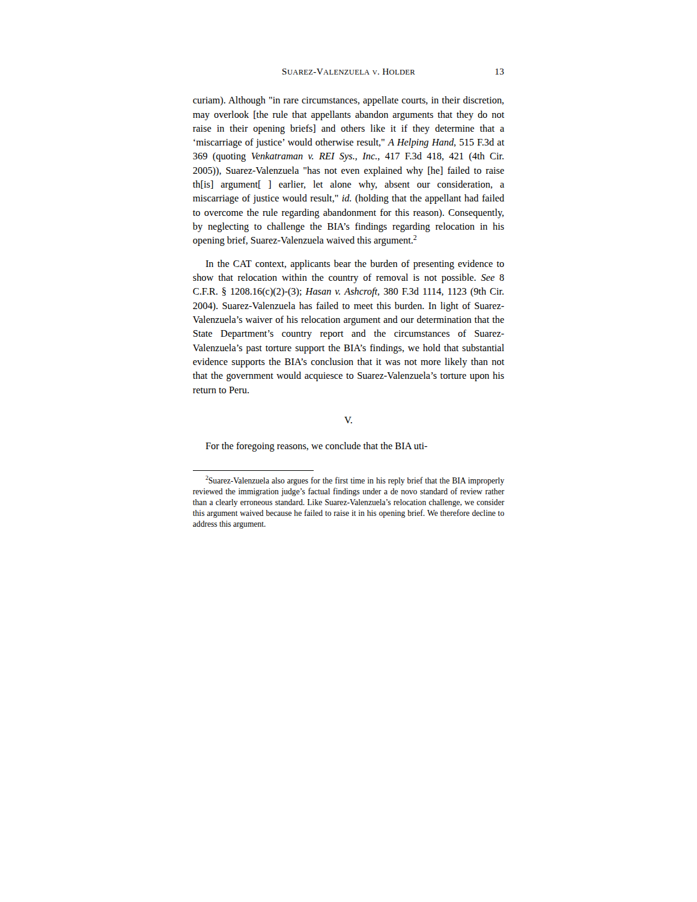SUAREZ-VALENZUELA v. HOLDER 13
curiam). Although "in rare circumstances, appellate courts, in their discretion, may overlook [the rule that appellants abandon arguments that they do not raise in their opening briefs] and others like it if they determine that a ‘miscarriage of justice’ would otherwise result," A Helping Hand, 515 F.3d at 369 (quoting Venkatraman v. REI Sys., Inc., 417 F.3d 418, 421 (4th Cir. 2005)), Suarez-Valenzuela "has not even explained why [he] failed to raise th[is] argument[ ] earlier, let alone why, absent our consideration, a miscarriage of justice would result," id. (holding that the appellant had failed to overcome the rule regarding abandonment for this reason). Consequently, by neglecting to challenge the BIA’s findings regarding relocation in his opening brief, Suarez-Valenzuela waived this argument.2
In the CAT context, applicants bear the burden of presenting evidence to show that relocation within the country of removal is not possible. See 8 C.F.R. § 1208.16(c)(2)-(3); Hasan v. Ashcroft, 380 F.3d 1114, 1123 (9th Cir. 2004). Suarez-Valenzuela has failed to meet this burden. In light of Suarez-Valenzuela’s waiver of his relocation argument and our determination that the State Department’s country report and the circumstances of Suarez-Valenzuela’s past torture support the BIA’s findings, we hold that substantial evidence supports the BIA’s conclusion that it was not more likely than not that the government would acquiesce to Suarez-Valenzuela’s torture upon his return to Peru.
V.
For the foregoing reasons, we conclude that the BIA uti-
2Suarez-Valenzuela also argues for the first time in his reply brief that the BIA improperly reviewed the immigration judge’s factual findings under a de novo standard of review rather than a clearly erroneous standard. Like Suarez-Valenzuela’s relocation challenge, we consider this argument waived because he failed to raise it in his opening brief. We therefore decline to address this argument.